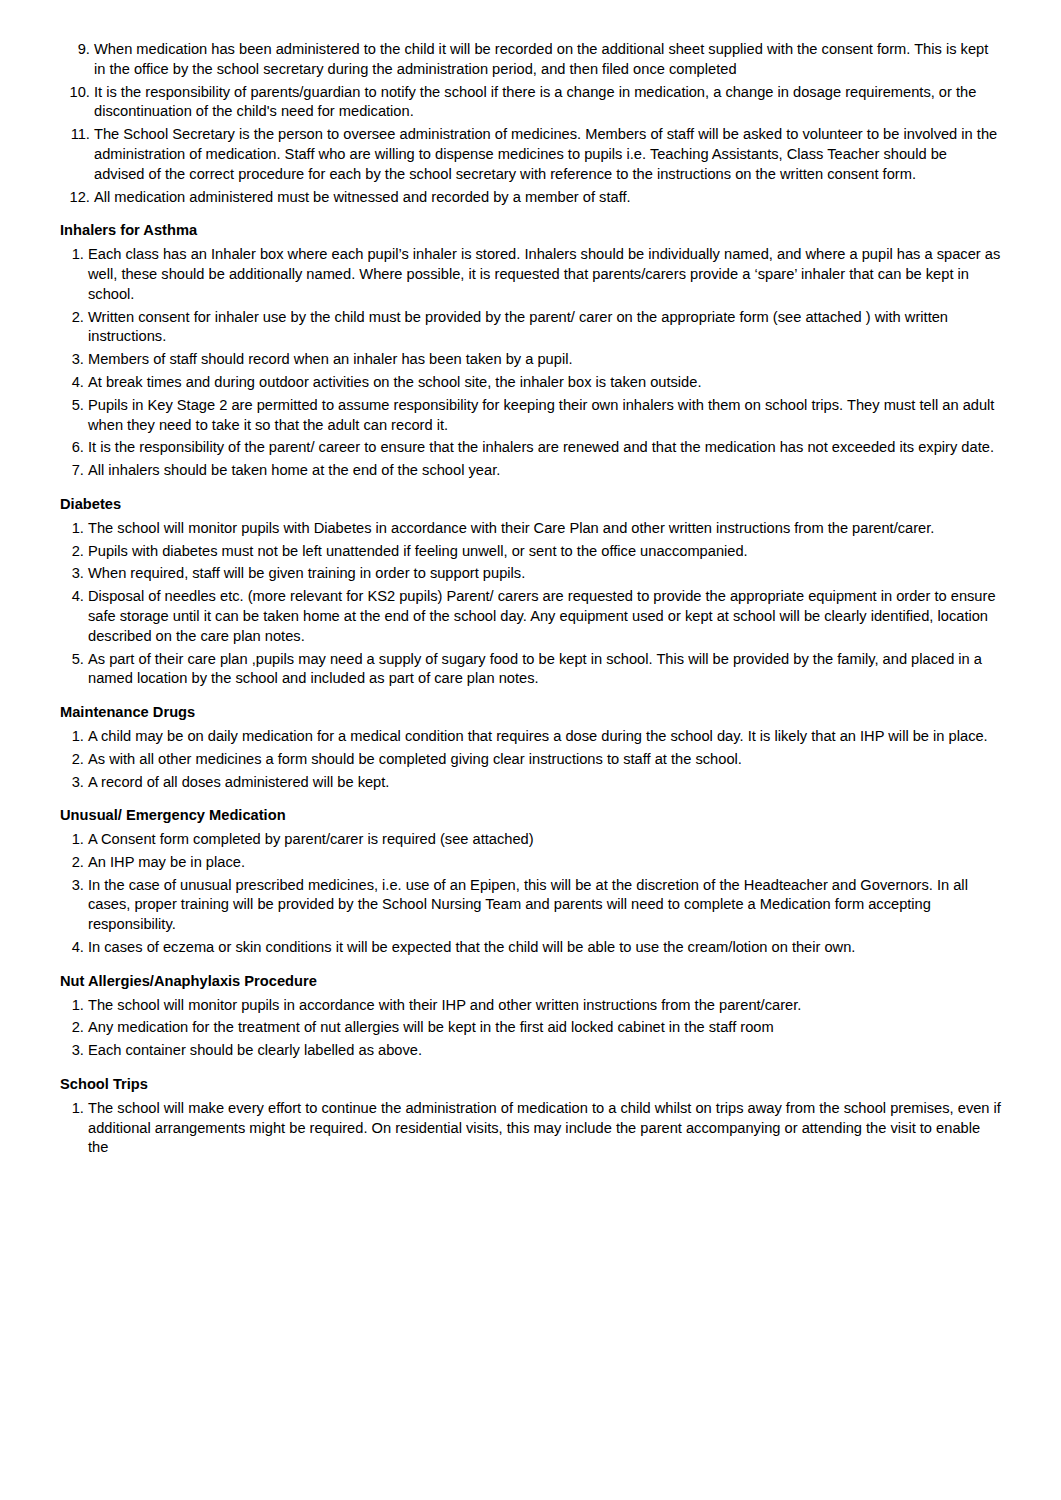When medication has been administered to the child it will be recorded on the additional sheet supplied with the consent form. This is kept in the office by the school secretary during the administration period, and then filed once completed
It is the responsibility of parents/guardian to notify the school if there is a change in medication, a change in dosage requirements, or the discontinuation of the child's need for medication.
The School Secretary is the person to oversee administration of medicines. Members of staff will be asked to volunteer to be involved in the administration of medication. Staff who are willing to dispense medicines to pupils i.e. Teaching Assistants, Class Teacher should be advised of the correct procedure for each by the school secretary with reference to the instructions on the written consent form.
All medication administered must be witnessed and recorded by a member of staff.
Inhalers for Asthma
Each class has an Inhaler box where each pupil’s inhaler is stored. Inhalers should be individually named, and where a pupil has a spacer as well, these should be additionally named. Where possible, it is requested that parents/carers provide a ‘spare’ inhaler that can be kept in school.
Written consent for inhaler use by the child must be provided by the parent/ carer on the appropriate form (see attached ) with written instructions.
Members of staff should record when an inhaler has been taken by a pupil.
At break times and during outdoor activities on the school site, the inhaler box is taken outside.
Pupils in Key Stage 2 are permitted to assume responsibility for keeping their own inhalers with them on school trips. They must tell an adult when they need to take it so that the adult can record it.
It is the responsibility of the parent/ career to ensure that the inhalers are renewed and that the medication has not exceeded its expiry date.
All inhalers should be taken home at the end of the school year.
Diabetes
The school will monitor pupils with Diabetes in accordance with their Care Plan and other written instructions from the parent/carer.
Pupils with diabetes must not be left unattended if feeling unwell, or sent to the office unaccompanied.
When required, staff will be given training in order to support pupils.
Disposal of needles etc. (more relevant for KS2 pupils) Parent/ carers are requested to provide the appropriate equipment in order to ensure safe storage until it can be taken home at the end of the school day. Any equipment used or kept at school will be clearly identified, location described on the care plan notes.
As part of their care plan ,pupils may need a supply of sugary food to be kept in school. This will be provided by the family, and placed in a named location by the school and included as part of care plan notes.
Maintenance Drugs
A child may be on daily medication for a medical condition that requires a dose during the school day. It is likely that an IHP will be in place.
As with all other medicines a form should be completed giving clear instructions to staff at the school.
A record of all doses administered will be kept.
Unusual/ Emergency Medication
A Consent form completed by parent/carer is required (see attached)
An IHP may be in place.
In the case of unusual prescribed medicines, i.e. use of an Epipen, this will be at the discretion of the Headteacher and Governors. In all cases, proper training will be provided by the School Nursing Team and parents will need to complete a Medication form accepting responsibility.
In cases of eczema or skin conditions it will be expected that the child will be able to use the cream/lotion on their own.
Nut Allergies/Anaphylaxis Procedure
The school will monitor pupils in accordance with their IHP and other written instructions from the parent/carer.
Any medication for the treatment of nut allergies will be kept in the first aid locked cabinet in the staff room
Each container should be clearly labelled as above.
School Trips
The school will make every effort to continue the administration of medication to a child whilst on trips away from the school premises, even if additional arrangements might be required. On residential visits, this may include the parent accompanying or attending the visit to enable the